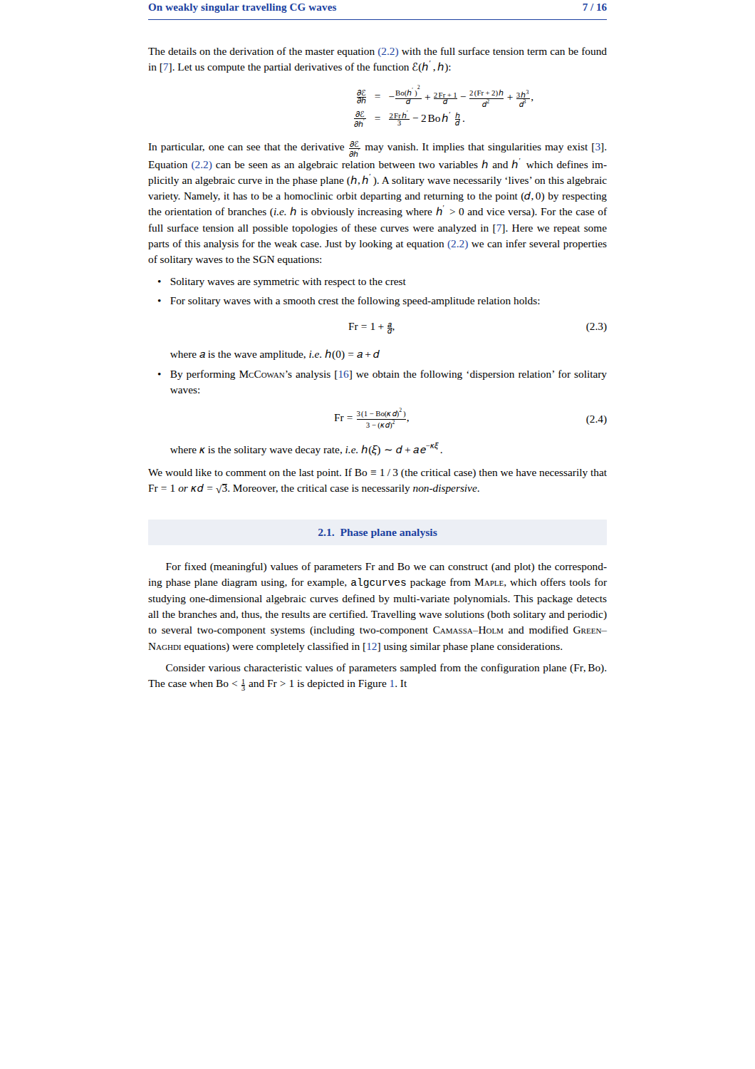On weakly singular travelling CG waves 7 / 16
The details on the derivation of the master equation (2.2) with the full surface tension term can be found in [7]. Let us compute the partial derivatives of the function ℰ(h′,h):
∂ℰ∂h = − Bo⁡(h′)2d + 2Fr+1d − 2(Fr+2)hd2 + 3h3d3 ,
∂ℰ∂h′ = 2Frh′3 − 2Boh′ hd .
In particular, one can see that the derivative ∂ℰ∂h′ may vanish. It implies that singularities may exist [3]. Equation (2.2) can be seen as an algebraic relation between two variables h and h′ which defines implicitly an algebraic curve in the phase plane (h,h′). A solitary wave necessarily ‘lives’ on this algebraic variety. Namely, it has to be a homoclinic orbit departing and returning to the point (d,0) by respecting the orientation of branches (i.e. h is obviously increasing where h′>0 and vice versa). For the case of full surface tension all possible topologies of these curves were analyzed in [7]. Here we repeat some parts of this analysis for the weak case. Just by looking at equation (2.2) we can infer several properties of solitary waves to the SGN equations:
Solitary waves are symmetric with respect to the crest
For solitary waves with a smooth crest the following speed-amplitude relation holds:
Fr = 1 + ad ,
(2.3)
where a is the wave amplitude, i.e. h(0)=a+d
By performing McCowan’s analysis [16] we obtain the following ‘dispersion relation’ for solitary waves:
Fr = 3(1−Bo⁡(κd)2) 3−(κd)2 ,
(2.4)
where κ is the solitary wave decay rate, i.e. h(ξ)∼d+ae−κξ.
We would like to comment on the last point. If Bo≡1/3 (the critical case) then we have necessarily that Fr=1 or κd=3. Moreover, the critical case is necessarily non-dispersive.
2.1. Phase plane analysis
For fixed (meaningful) values of parameters Fr and Bo we can construct (and plot) the corresponding phase plane diagram using, for example, algcurves package from Maple, which offers tools for studying one-dimensional algebraic curves defined by multi-variate polynomials. This package detects all the branches and, thus, the results are certified. Travelling wave solutions (both solitary and periodic) to several two-component systems (including two-component Camassa–Holm and modified Green–Naghdi equations) were completely classified in [12] using similar phase plane considerations.
Consider various characteristic values of parameters sampled from the configuration plane (Fr,Bo). The case when Bo<13 and Fr>1 is depicted in Figure 1. It